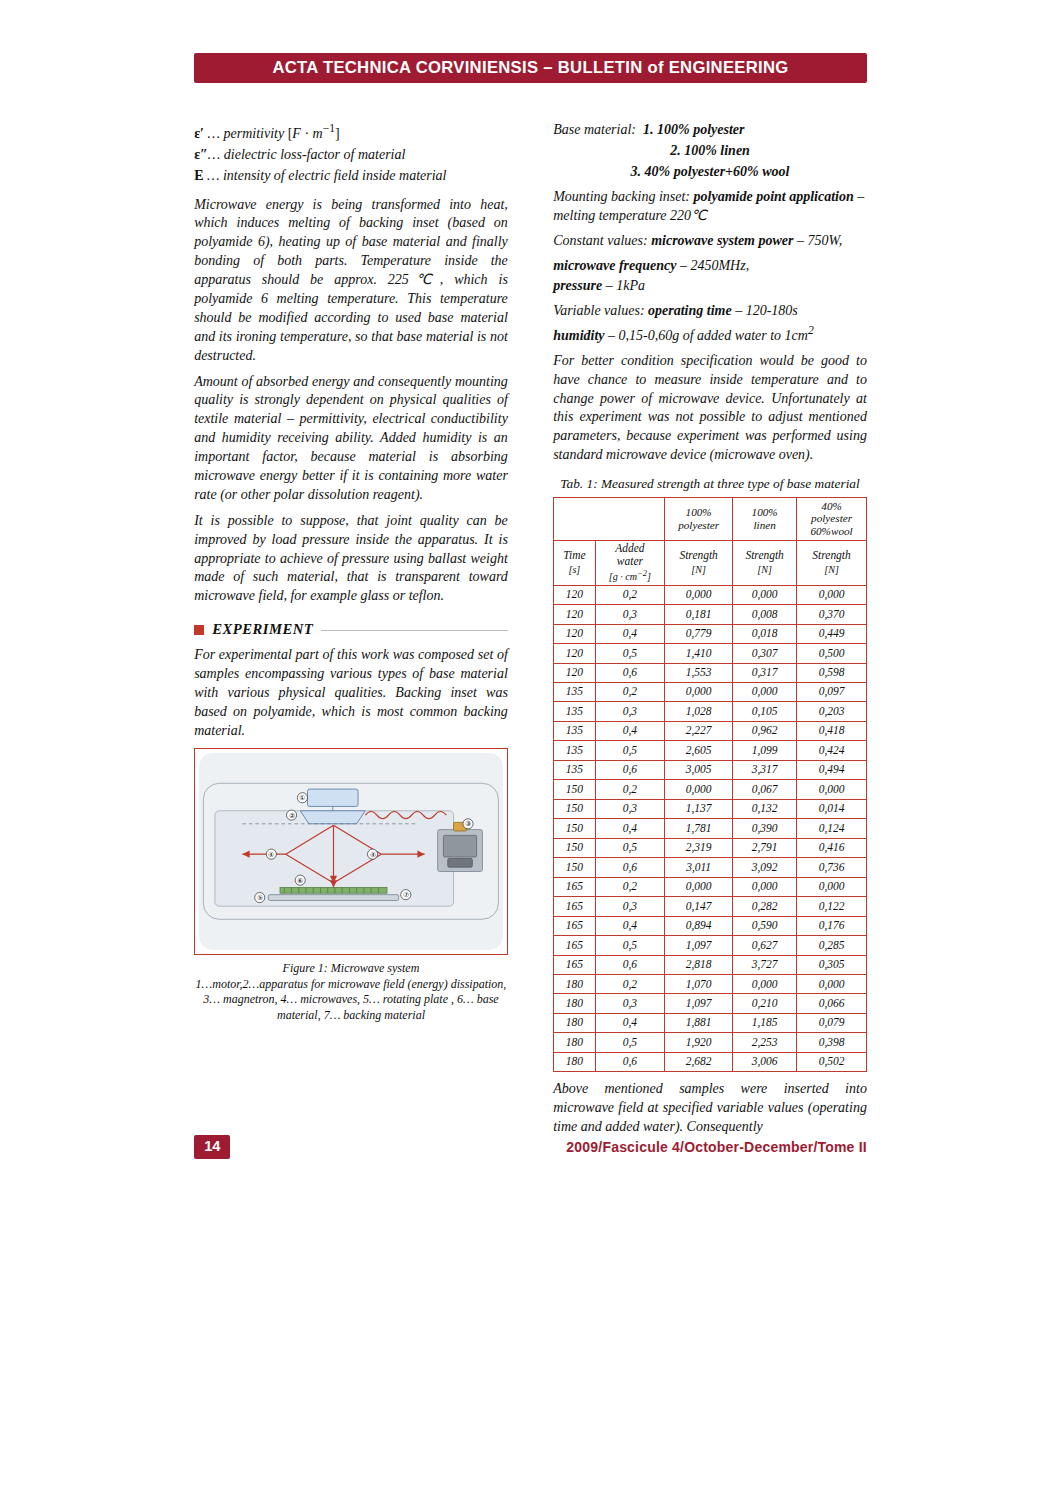ACTA TECHNICA CORVINIENSIS – BULLETIN of ENGINEERING
ε′ … permitivity [F · m−1]
ε″… dielectric loss-factor of material
E … intensity of electric field inside material
Microwave energy is being transformed into heat, which induces melting of backing inset (based on polyamide 6), heating up of base material and finally bonding of both parts. Temperature inside the apparatus should be approx. 225℃, which is polyamide 6 melting temperature. This temperature should be modified according to used base material and its ironing temperature, so that base material is not destructed.
Amount of absorbed energy and consequently mounting quality is strongly dependent on physical qualities of textile material – permittivity, electrical conductibility and humidity receiving ability. Added humidity is an important factor, because material is absorbing microwave energy better if it is containing more water rate (or other polar dissolution reagent).
It is possible to suppose, that joint quality can be improved by load pressure inside the apparatus. It is appropriate to achieve of pressure using ballast weight made of such material, that is transparent toward microwave field, for example glass or teflon.
EXPERIMENT
For experimental part of this work was composed set of samples encompassing various types of base material with various physical qualities. Backing inset was based on polyamide, which is most common backing material.
① ② ③ ④ ④ ⑤ ⑥ ⑦
Figure 1: Microwave system
1…motor,2…apparatus for microwave field (energy) dissipation, 3… magnetron, 4… microwaves, 5… rotating plate , 6… base material, 7… backing material
Base material: 1. 100% polyester
2. 100% linen
3. 40% polyester+60% wool
Mounting backing inset: polyamide point application – melting temperature 220℃
Constant values: microwave system power – 750W,
microwave frequency – 2450MHz,
pressure – 1kPa
Variable values: operating time – 120-180s
humidity – 0,15-0,60g of added water to 1cm2
For better condition specification would be good to have chance to measure inside temperature and to change power of microwave device. Unfortunately at this experiment was not possible to adjust mentioned parameters, because experiment was performed using standard microwave device (microwave oven).
Tab. 1: Measured strength at three type of base material
| | 100% polyester | 100% linen | 40% polyester 60%wool |
| --- | --- | --- | --- |
| Time [s] | Added water [g · cm −2 ] | Strength [N] | Strength [N] | Strength [N] |
| 120 | 0,2 | 0,000 | 0,000 | 0,000 |
| 120 | 0,3 | 0,181 | 0,008 | 0,370 |
| 120 | 0,4 | 0,779 | 0,018 | 0,449 |
| 120 | 0,5 | 1,410 | 0,307 | 0,500 |
| 120 | 0,6 | 1,553 | 0,317 | 0,598 |
| 135 | 0,2 | 0,000 | 0,000 | 0,097 |
| 135 | 0,3 | 1,028 | 0,105 | 0,203 |
| 135 | 0,4 | 2,227 | 0,962 | 0,418 |
| 135 | 0,5 | 2,605 | 1,099 | 0,424 |
| 135 | 0,6 | 3,005 | 3,317 | 0,494 |
| 150 | 0,2 | 0,000 | 0,067 | 0,000 |
| 150 | 0,3 | 1,137 | 0,132 | 0,014 |
| 150 | 0,4 | 1,781 | 0,390 | 0,124 |
| 150 | 0,5 | 2,319 | 2,791 | 0,416 |
| 150 | 0,6 | 3,011 | 3,092 | 0,736 |
| 165 | 0,2 | 0,000 | 0,000 | 0,000 |
| 165 | 0,3 | 0,147 | 0,282 | 0,122 |
| 165 | 0,4 | 0,894 | 0,590 | 0,176 |
| 165 | 0,5 | 1,097 | 0,627 | 0,285 |
| 165 | 0,6 | 2,818 | 3,727 | 0,305 |
| 180 | 0,2 | 1,070 | 0,000 | 0,000 |
| 180 | 0,3 | 1,097 | 0,210 | 0,066 |
| 180 | 0,4 | 1,881 | 1,185 | 0,079 |
| 180 | 0,5 | 1,920 | 2,253 | 0,398 |
| 180 | 0,6 | 2,682 | 3,006 | 0,502 |
Above mentioned samples were inserted into microwave field at specified variable values (operating time and added water). Consequently
14 2009/Fascicule 4/October-December/Tome II